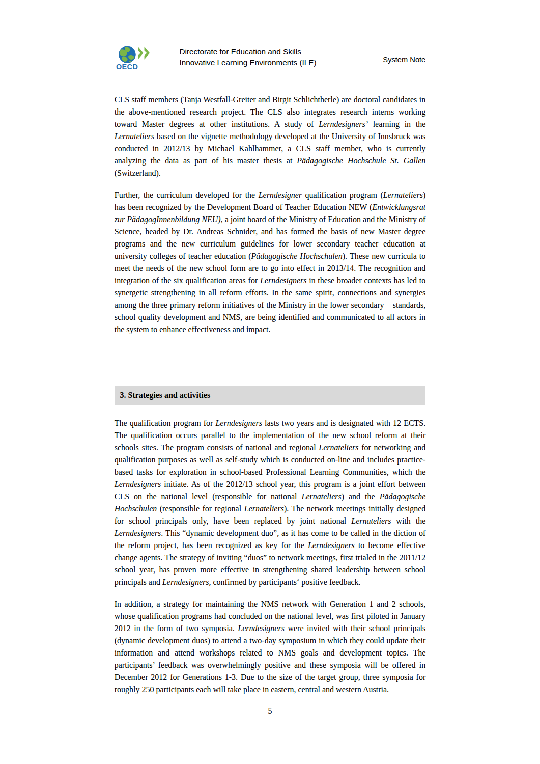OECD
Directorate for Education and Skills Innovative Learning Environments (ILE) System Note
CLS staff members (Tanja Westfall-Greiter and Birgit Schlichtherle) are doctoral candidates in the above-mentioned research project. The CLS also integrates research interns working toward Master degrees at other institutions. A study of Lerndesigners’ learning in the Lernateliers based on the vignette methodology developed at the University of Innsbruck was conducted in 2012/13 by Michael Kahlhammer, a CLS staff member, who is currently analyzing the data as part of his master thesis at Pädagogische Hochschule St. Gallen (Switzerland).
Further, the curriculum developed for the Lerndesigner qualification program (Lernateliers) has been recognized by the Development Board of Teacher Education NEW (Entwicklungsrat zur PädagogInnenbildung NEU), a joint board of the Ministry of Education and the Ministry of Science, headed by Dr. Andreas Schnider, and has formed the basis of new Master degree programs and the new curriculum guidelines for lower secondary teacher education at university colleges of teacher education (Pädagogische Hochschulen). These new curricula to meet the needs of the new school form are to go into effect in 2013/14. The recognition and integration of the six qualification areas for Lerndesigners in these broader contexts has led to synergetic strengthening in all reform efforts. In the same spirit, connections and synergies among the three primary reform initiatives of the Ministry in the lower secondary – standards, school quality development and NMS, are being identified and communicated to all actors in the system to enhance effectiveness and impact.
3. Strategies and activities
The qualification program for Lerndesigners lasts two years and is designated with 12 ECTS. The qualification occurs parallel to the implementation of the new school reform at their schools sites. The program consists of national and regional Lernateliers for networking and qualification purposes as well as self-study which is conducted on-line and includes practice-based tasks for exploration in school-based Professional Learning Communities, which the Lerndesigners initiate. As of the 2012/13 school year, this program is a joint effort between CLS on the national level (responsible for national Lernateliers) and the Pädagogische Hochschulen (responsible for regional Lernateliers). The network meetings initially designed for school principals only, have been replaced by joint national Lernateliers with the Lerndesigners. This “dynamic development duo”, as it has come to be called in the diction of the reform project, has been recognized as key for the Lerndesigners to become effective change agents. The strategy of inviting “duos” to network meetings, first trialed in the 2011/12 school year, has proven more effective in strengthening shared leadership between school principals and Lerndesigners, confirmed by participants‘ positive feedback.
In addition, a strategy for maintaining the NMS network with Generation 1 and 2 schools, whose qualification programs had concluded on the national level, was first piloted in January 2012 in the form of two symposia. Lerndesigners were invited with their school principals (dynamic development duos) to attend a two-day symposium in which they could update their information and attend workshops related to NMS goals and development topics. The participants’ feedback was overwhelmingly positive and these symposia will be offered in December 2012 for Generations 1-3. Due to the size of the target group, three symposia for roughly 250 participants each will take place in eastern, central and western Austria.
5